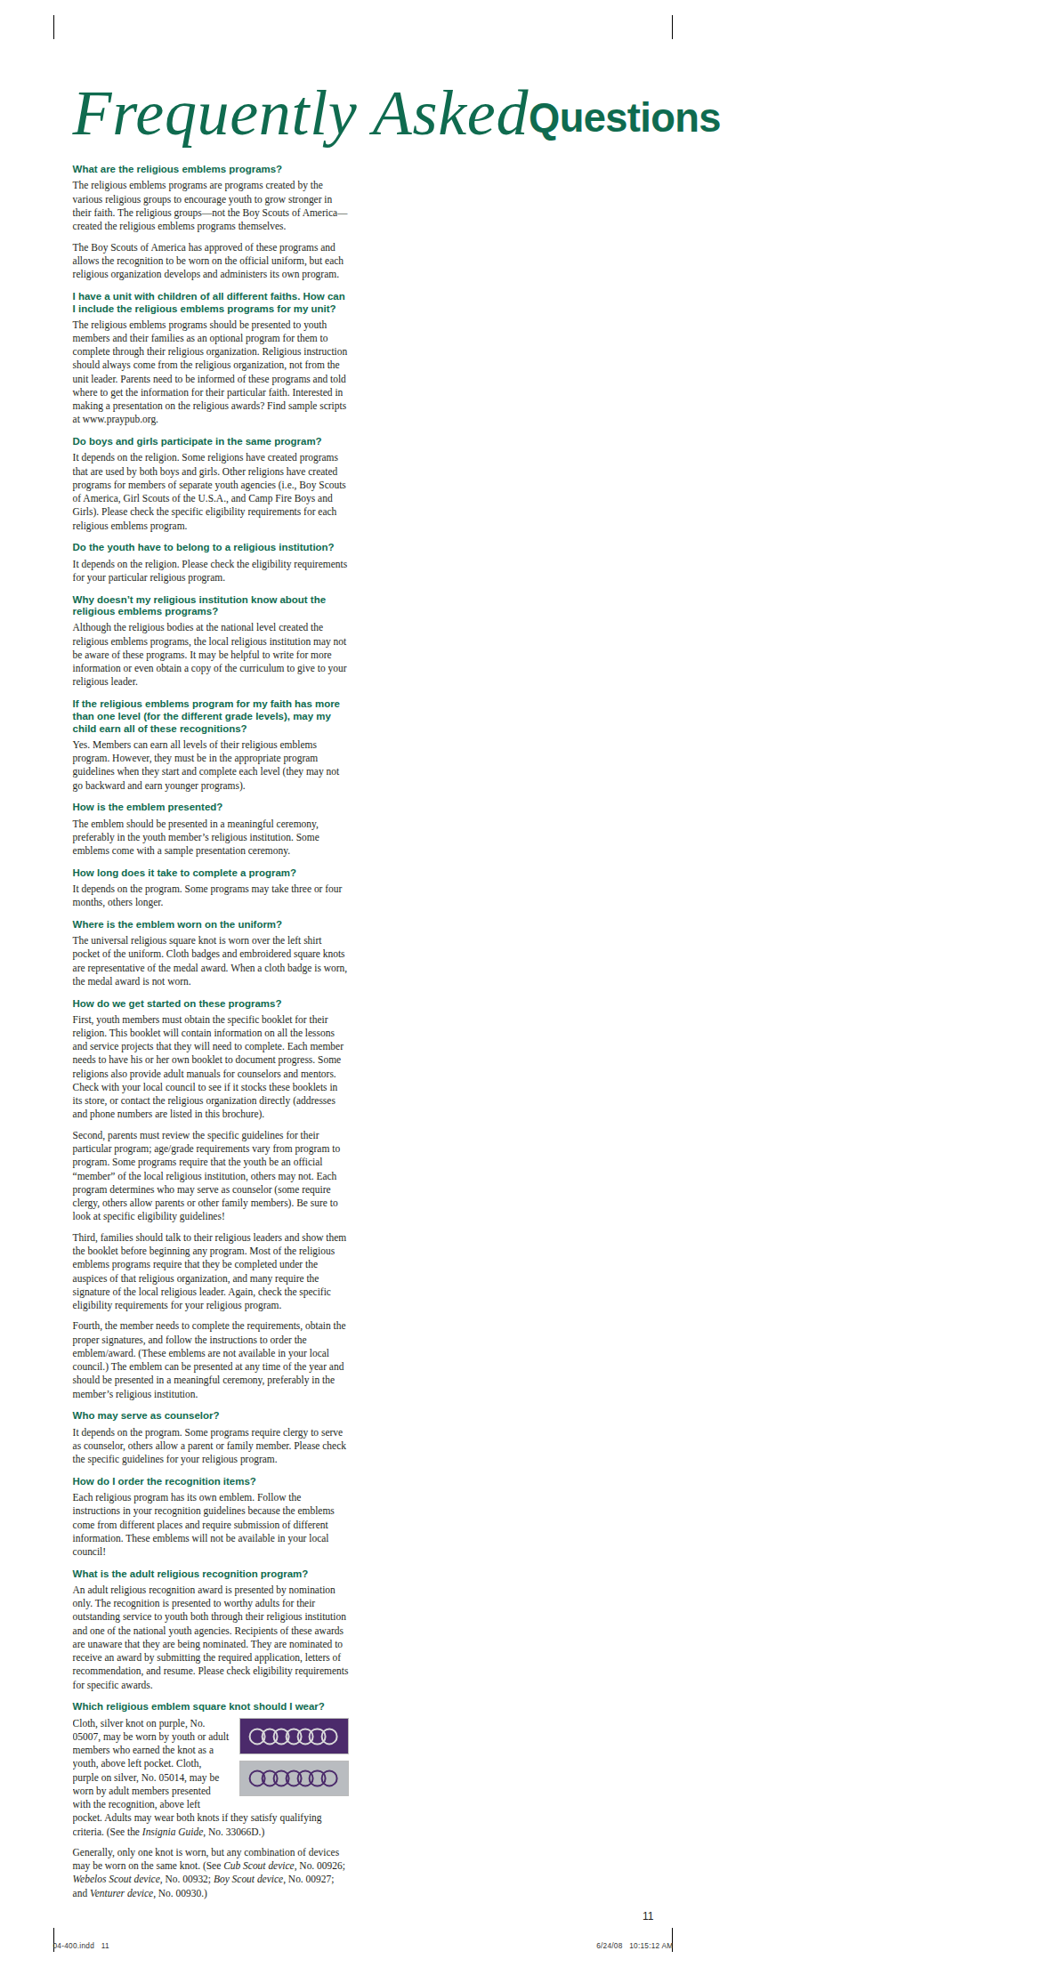Frequently Asked Questions
What are the religious emblems programs?
The religious emblems programs are programs created by the various religious groups to encourage youth to grow stronger in their faith. The religious groups—not the Boy Scouts of America—created the religious emblems programs themselves.
The Boy Scouts of America has approved of these programs and allows the recognition to be worn on the official uniform, but each religious organization develops and administers its own program.
I have a unit with children of all different faiths. How can I include the religious emblems programs for my unit?
The religious emblems programs should be presented to youth members and their families as an optional program for them to complete through their religious organization. Religious instruction should always come from the religious organization, not from the unit leader. Parents need to be informed of these programs and told where to get the information for their particular faith. Interested in making a presentation on the religious awards? Find sample scripts at www.praypub.org.
Do boys and girls participate in the same program?
It depends on the religion. Some religions have created programs that are used by both boys and girls. Other religions have created programs for members of separate youth agencies (i.e., Boy Scouts of America, Girl Scouts of the U.S.A., and Camp Fire Boys and Girls). Please check the specific eligibility requirements for each religious emblems program.
Do the youth have to belong to a religious institution?
It depends on the religion. Please check the eligibility requirements for your particular religious program.
Why doesn’t my religious institution know about the religious emblems programs?
Although the religious bodies at the national level created the religious emblems programs, the local religious institution may not be aware of these programs. It may be helpful to write for more information or even obtain a copy of the curriculum to give to your religious leader.
If the religious emblems program for my faith has more than one level (for the different grade levels), may my child earn all of these recognitions?
Yes. Members can earn all levels of their religious emblems program. However, they must be in the appropriate program guidelines when they start and complete each level (they may not go backward and earn younger programs).
How is the emblem presented?
The emblem should be presented in a meaningful ceremony, preferably in the youth member’s religious institution. Some emblems come with a sample presentation ceremony.
How long does it take to complete a program?
It depends on the program. Some programs may take three or four months, others longer.
Where is the emblem worn on the uniform?
The universal religious square knot is worn over the left shirt pocket of the uniform. Cloth badges and embroidered square knots are representative of the medal award. When a cloth badge is worn, the medal award is not worn.
How do we get started on these programs?
First, youth members must obtain the specific booklet for their religion. This booklet will contain information on all the lessons and service projects that they will need to complete. Each member needs to have his or her own booklet to document progress. Some religions also provide adult manuals for counselors and mentors. Check with your local council to see if it stocks these booklets in its store, or contact the religious organization directly (addresses and phone numbers are listed in this brochure).
Second, parents must review the specific guidelines for their particular program; age/grade requirements vary from program to program. Some programs require that the youth be an official “member” of the local religious institution, others may not. Each program determines who may serve as counselor (some require clergy, others allow parents or other family members). Be sure to look at specific eligibility guidelines!
Third, families should talk to their religious leaders and show them the booklet before beginning any program. Most of the religious emblems programs require that they be completed under the auspices of that religious organization, and many require the signature of the local religious leader. Again, check the specific eligibility requirements for your religious program.
Fourth, the member needs to complete the requirements, obtain the proper signatures, and follow the instructions to order the emblem/award. (These emblems are not available in your local council.) The emblem can be presented at any time of the year and should be presented in a meaningful ceremony, preferably in the member’s religious institution.
Who may serve as counselor?
It depends on the program. Some programs require clergy to serve as counselor, others allow a parent or family member. Please check the specific guidelines for your religious program.
How do I order the recognition items?
Each religious program has its own emblem. Follow the instructions in your recognition guidelines because the emblems come from different places and require submission of different information. These emblems will not be available in your local council!
What is the adult religious recognition program?
An adult religious recognition award is presented by nomination only. The recognition is presented to worthy adults for their outstanding service to youth both through their religious institution and one of the national youth agencies. Recipients of these awards are unaware that they are being nominated. They are nominated to receive an award by submitting the required application, letters of recommendation, and resume. Please check eligibility requirements for specific awards.
Which religious emblem square knot should I wear?
Cloth, silver knot on purple, No. 05007, may be worn by youth or adult members who earned the knot as a youth, above left pocket. Cloth, purple on silver, No. 05014, may be worn by adult members presented with the recognition, above left pocket. Adults may wear both knots if they satisfy qualifying criteria. (See the Insignia Guide, No. 33066D.)
Generally, only one knot is worn, but any combination of devices may be worn on the same knot. (See Cub Scout device, No. 00926; Webelos Scout device, No. 00932; Boy Scout device, No. 00927; and Venturer device, No. 00930.)
11
04-400.indd 11 6/24/08 10:15:12 AM